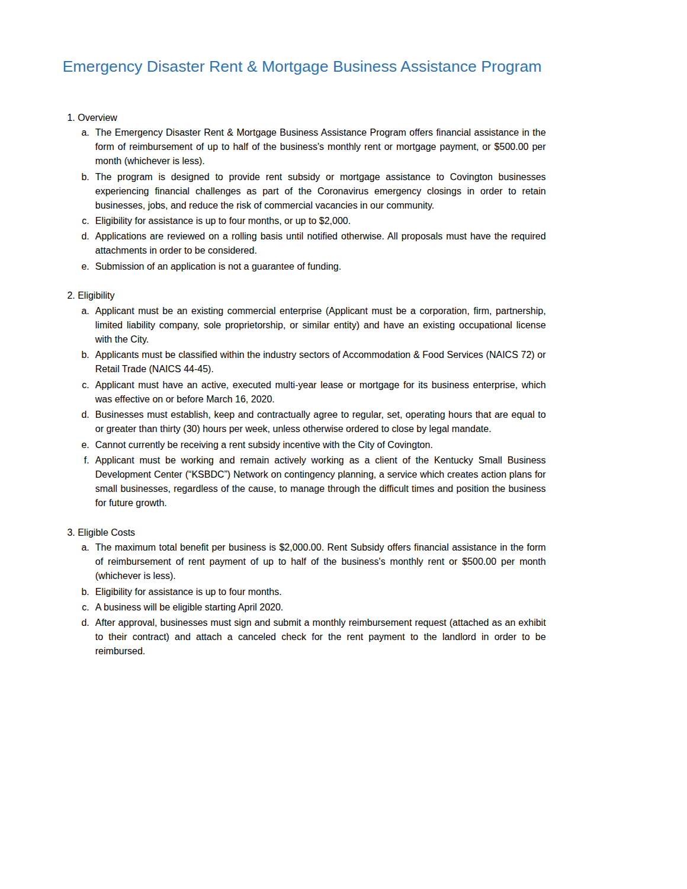Emergency Disaster Rent & Mortgage Business Assistance Program
Overview
The Emergency Disaster Rent & Mortgage Business Assistance Program offers financial assistance in the form of reimbursement of up to half of the business's monthly rent or mortgage payment, or $500.00 per month (whichever is less).
The program is designed to provide rent subsidy or mortgage assistance to Covington businesses experiencing financial challenges as part of the Coronavirus emergency closings in order to retain businesses, jobs, and reduce the risk of commercial vacancies in our community.
Eligibility for assistance is up to four months, or up to $2,000.
Applications are reviewed on a rolling basis until notified otherwise. All proposals must have the required attachments in order to be considered.
Submission of an application is not a guarantee of funding.
Eligibility
Applicant must be an existing commercial enterprise (Applicant must be a corporation, firm, partnership, limited liability company, sole proprietorship, or similar entity) and have an existing occupational license with the City.
Applicants must be classified within the industry sectors of Accommodation & Food Services (NAICS 72) or Retail Trade (NAICS 44-45).
Applicant must have an active, executed multi-year lease or mortgage for its business enterprise, which was effective on or before March 16, 2020.
Businesses must establish, keep and contractually agree to regular, set, operating hours that are equal to or greater than thirty (30) hours per week, unless otherwise ordered to close by legal mandate.
Cannot currently be receiving a rent subsidy incentive with the City of Covington.
Applicant must be working and remain actively working as a client of the Kentucky Small Business Development Center (“KSBDC”) Network on contingency planning, a service which creates action plans for small businesses, regardless of the cause, to manage through the difficult times and position the business for future growth.
Eligible Costs
The maximum total benefit per business is $2,000.00. Rent Subsidy offers financial assistance in the form of reimbursement of rent payment of up to half of the business's monthly rent or $500.00 per month (whichever is less).
Eligibility for assistance is up to four months.
A business will be eligible starting April 2020.
After approval, businesses must sign and submit a monthly reimbursement request (attached as an exhibit to their contract) and attach a canceled check for the rent payment to the landlord in order to be reimbursed.